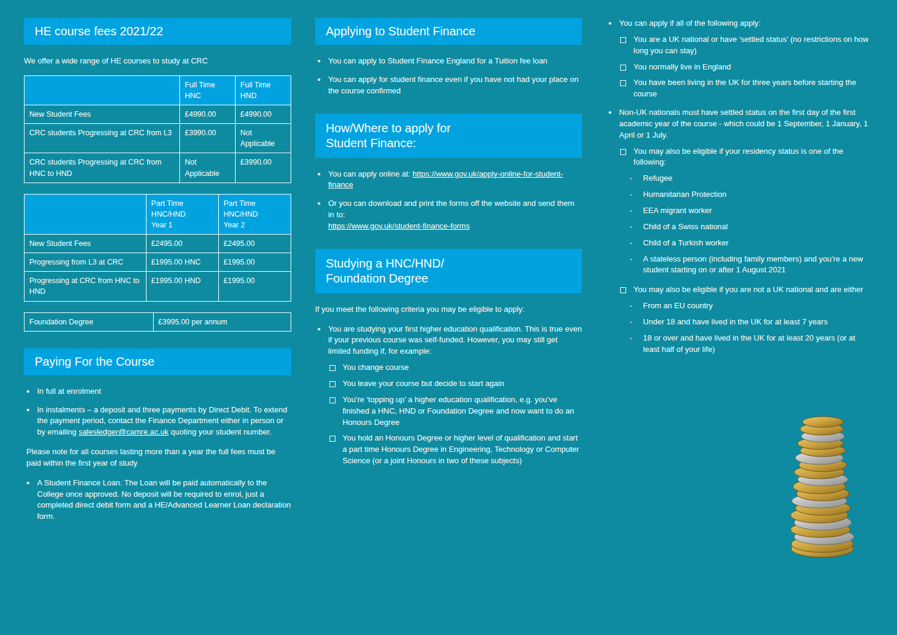HE course fees 2021/22
We offer a wide range of HE courses to study at CRC
| | Full Time HNC | Full Time HND |
| --- | --- | --- |
| New Student Fees | £4990.00 | £4990.00 |
| CRC students Progressing at CRC from L3 | £3990.00 | Not Applicable |
| CRC students Progressing at CRC from HNC to HND | Not Applicable | £3990.00 |
| | Part Time HNC/HND Year 1 | Part Time HNC/HND Year 2 |
| --- | --- | --- |
| New Student Fees | £2495.00 | £2495.00 |
| Progressing from L3 at CRC | £1995.00 HNC | £1995.00 |
| Progressing at CRC from HNC to HND | £1995.00 HND | £1995.00 |
| Foundation Degree | £3995.00 per annum |
Paying For the Course
In full at enrolment
In instalments – a deposit and three payments by Direct Debit. To extend the payment period, contact the Finance Department either in person or by emailing salesledger@camre.ac.uk quoting your student number.
Please note for all courses lasting more than a year the full fees must be paid within the first year of study
A Student Finance Loan. The Loan will be paid automatically to the College once approved. No deposit will be required to enrol, just a completed direct debit form and a HE/Advanced Learner Loan declaration form.
Applying to Student Finance
You can apply to Student Finance England for a Tuition fee loan
You can apply for student finance even if you have not had your place on the course confirmed
How/Where to apply for
Student Finance:
You can apply online at: https://www.gov.uk/apply-online-for-student-finance
Or you can download and print the forms off the website and send them in to:
https://www.gov.uk/student-finance-forms
Studying a HNC/HND/
Foundation Degree
If you meet the following criteria you may be eligible to apply:
You are studying your first higher education qualification. This is true even if your previous course was self-funded. However, you may still get limited funding if, for example:
You change course
You leave your course but decide to start again
You’re ‘topping up’ a higher education qualification, e.g. you’ve finished a HNC, HND or Foundation Degree and now want to do an Honours Degree
You hold an Honours Degree or higher level of qualification and start a part time Honours Degree in Engineering, Technology or Computer Science (or a joint Honours in two of these subjects)
You can apply if all of the following apply:
You are a UK national or have ‘settled status’ (no restrictions on how long you can stay)
You normally live in England
You have been living in the UK for three years before starting the course
Non-UK nationals must have settled status on the first day of the first academic year of the course - which could be 1 September, 1 January, 1 April or 1 July.
You may also be eligible if your residency status is one of the following:
Refugee
Humanitarian Protection
EEA migrant worker
Child of a Swiss national
Child of a Turkish worker
A stateless person (including family members) and you’re a new student starting on or after 1 August 2021
You may also be eligible if you are not a UK national and are either
From an EU country
Under 18 and have lived in the UK for at least 7 years
18 or over and have lived in the UK for at least 20 years (or at least half of your life)